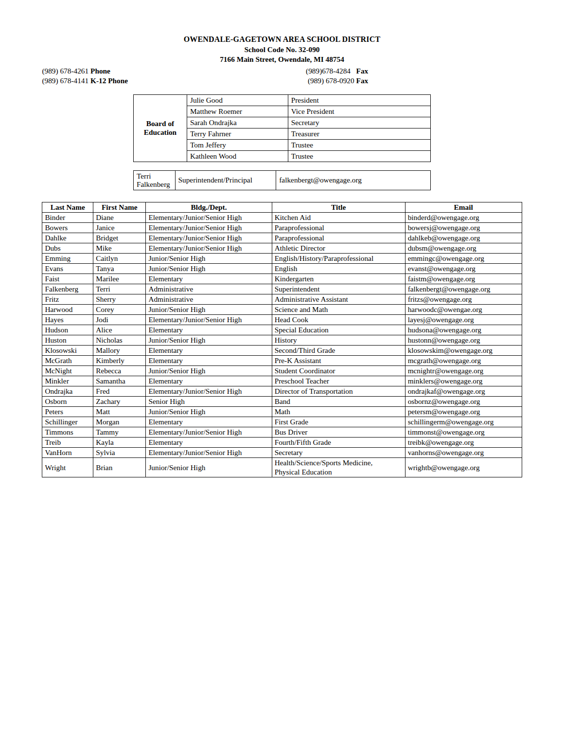OWENDALE-GAGETOWN AREA SCHOOL DISTRICT
School Code No. 32-090
7166 Main Street, Owendale, MI 48754
| (989) 678-4261 Phone | (989)678-4284 Fax |
| (989) 678-4141 K-12 Phone | (989) 678-0920 Fax |
| Board of Education | Julie Good | President |
| Matthew Roemer | Vice President |
| Sarah Ondrajka | Secretary |
| Terry Fahrner | Treasurer |
| Tom Jeffery | Trustee |
| Kathleen Wood | Trustee |
| Terri Falkenberg | Superintendent/Principal | falkenbergt@owengage.org |
| Last Name | First Name | Bldg./Dept. | Title | Email |
| --- | --- | --- | --- | --- |
| Binder | Diane | Elementary/Junior/Senior High | Kitchen Aid | binderd@owengage.org |
| Bowers | Janice | Elementary/Junior/Senior High | Paraprofessional | bowersj@owengage.org |
| Dahlke | Bridget | Elementary/Junior/Senior High | Paraprofessional | dahlkeb@owengage.org |
| Dubs | Mike | Elementary/Junior/Senior High | Athletic Director | dubsm@owengage.org |
| Emming | Caitlyn | Junior/Senior High | English/History/Paraprofessional | emmingc@owengage.org |
| Evans | Tanya | Junior/Senior High | English | evanst@owengage.org |
| Faist | Marilee | Elementary | Kindergarten | faistm@owengage.org |
| Falkenberg | Terri | Administrative | Superintendent | falkenbergt@owengage.org |
| Fritz | Sherry | Administrative | Administrative Assistant | fritzs@owengage.org |
| Harwood | Corey | Junior/Senior High | Science and Math | harwoodc@owengae.org |
| Hayes | Jodi | Elementary/Junior/Senior High | Head Cook | layesj@owengage.org |
| Hudson | Alice | Elementary | Special Education | hudsona@owengage.org |
| Huston | Nicholas | Junior/Senior High | History | hustonn@owengage.org |
| Klosowski | Mallory | Elementary | Second/Third Grade | klosowskim@owengage.org |
| McGrath | Kimberly | Elementary | Pre-K Assistant | mcgrath@owengage.org |
| McNight | Rebecca | Junior/Senior High | Student Coordinator | mcnightr@owengage.org |
| Minkler | Samantha | Elementary | Preschool Teacher | minklers@owengage.org |
| Ondrajka | Fred | Elementary/Junior/Senior High | Director of Transportation | ondrajkaf@owengage.org |
| Osborn | Zachary | Senior High | Band | osbornz@owengage.org |
| Peters | Matt | Junior/Senior High | Math | petersm@owengage.org |
| Schillinger | Morgan | Elementary | First Grade | schillingerm@owengage.org |
| Timmons | Tammy | Elementary/Junior/Senior High | Bus Driver | timmonst@owengage.org |
| Treib | Kayla | Elementary | Fourth/Fifth Grade | treibk@owengage.org |
| VanHorn | Sylvia | Elementary/Junior/Senior High | Secretary | vanhorns@owengage.org |
| Wright | Brian | Junior/Senior High | Health/Science/Sports Medicine, Physical Education | wrightb@owengage.org |